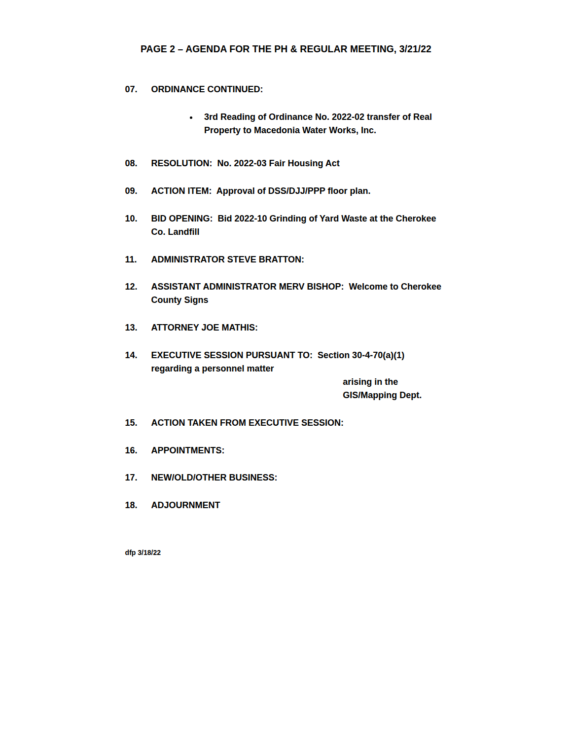PAGE 2 – AGENDA FOR THE PH & REGULAR MEETING, 3/21/22
07. ORDINANCE CONTINUED:
3rd Reading of Ordinance No. 2022-02 transfer of Real Property to Macedonia Water Works, Inc.
08. RESOLUTION: No. 2022-03 Fair Housing Act
09. ACTION ITEM: Approval of DSS/DJJ/PPP floor plan.
10. BID OPENING: Bid 2022-10 Grinding of Yard Waste at the Cherokee Co. Landfill
11. ADMINISTRATOR STEVE BRATTON:
12. ASSISTANT ADMINISTRATOR MERV BISHOP: Welcome to Cherokee County Signs
13. ATTORNEY JOE MATHIS:
14. EXECUTIVE SESSION PURSUANT TO: Section 30-4-70(a)(1) regarding a personnel matter arising in the GIS/Mapping Dept.
15. ACTION TAKEN FROM EXECUTIVE SESSION:
16. APPOINTMENTS:
17. NEW/OLD/OTHER BUSINESS:
18. ADJOURNMENT
dfp 3/18/22